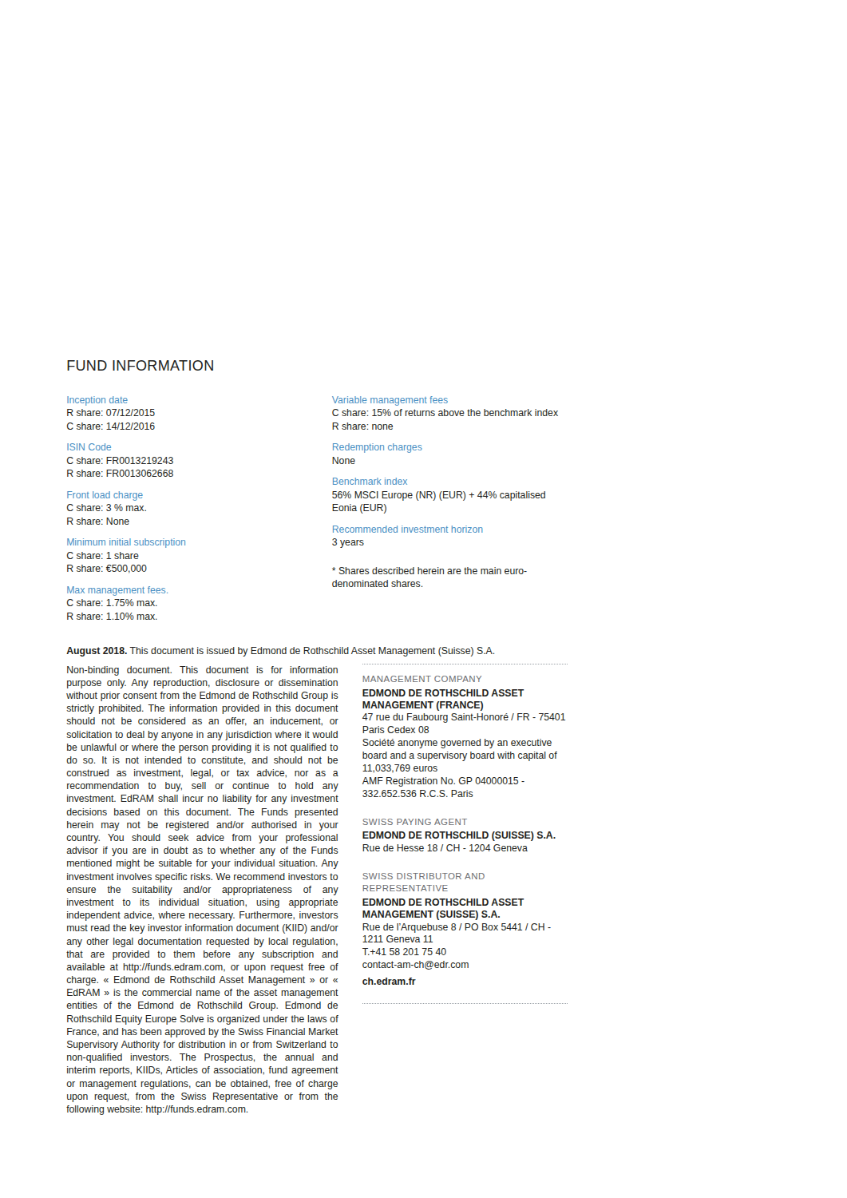FUND INFORMATION
Inception date
R share: 07/12/2015
C share: 14/12/2016
ISIN Code
C share: FR0013219243
R share: FR0013062668
Front load charge
C share: 3 % max.
R share: None
Minimum initial subscription
C share: 1 share
R share: €500,000
Max management fees.
C share: 1.75% max.
R share: 1.10% max.
Variable management fees
C share: 15% of returns above the benchmark index
R share: none
Redemption charges
None
Benchmark index
56% MSCI Europe (NR) (EUR) + 44% capitalised Eonia (EUR)
Recommended investment horizon
3 years
* Shares described herein are the main euro-denominated shares.
August 2018. This document is issued by Edmond de Rothschild Asset Management (Suisse) S.A.
Non-binding document. This document is for information purpose only. Any reproduction, disclosure or dissemination without prior consent from the Edmond de Rothschild Group is strictly prohibited. The information provided in this document should not be considered as an offer, an inducement, or solicitation to deal by anyone in any jurisdiction where it would be unlawful or where the person providing it is not qualified to do so. It is not intended to constitute, and should not be construed as investment, legal, or tax advice, nor as a recommendation to buy, sell or continue to hold any investment. EdRAM shall incur no liability for any investment decisions based on this document. The Funds presented herein may not be registered and/or authorised in your country. You should seek advice from your professional advisor if you are in doubt as to whether any of the Funds mentioned might be suitable for your individual situation. Any investment involves specific risks. We recommend investors to ensure the suitability and/or appropriateness of any investment to its individual situation, using appropriate independent advice, where necessary. Furthermore, investors must read the key investor information document (KIID) and/or any other legal documentation requested by local regulation, that are provided to them before any subscription and available at http://funds.edram.com, or upon request free of charge. « Edmond de Rothschild Asset Management » or « EdRAM » is the commercial name of the asset management entities of the Edmond de Rothschild Group. Edmond de Rothschild Equity Europe Solve is organized under the laws of France, and has been approved by the Swiss Financial Market Supervisory Authority for distribution in or from Switzerland to non-qualified investors. The Prospectus, the annual and interim reports, KIIDs, Articles of association, fund agreement or management regulations, can be obtained, free of charge upon request, from the Swiss Representative or from the following website: http://funds.edram.com.
MANAGEMENT COMPANY
EDMOND DE ROTHSCHILD ASSET MANAGEMENT (FRANCE)
47 rue du Faubourg Saint-Honoré / FR - 75401 Paris Cedex 08
Société anonyme governed by an executive board and a supervisory board with capital of 11,033,769 euros
AMF Registration No. GP 04000015 - 332.652.536 R.C.S. Paris
SWISS PAYING AGENT
EDMOND DE ROTHSCHILD (SUISSE) S.A.
Rue de Hesse 18 / CH - 1204 Geneva
SWISS DISTRIBUTOR AND REPRESENTATIVE
EDMOND DE ROTHSCHILD ASSET MANAGEMENT (SUISSE) S.A.
Rue de l’Arquebuse 8 / PO Box 5441 / CH - 1211 Geneva 11
T.+41 58 201 75 40
contact-am-ch@edr.com
ch.edram.fr